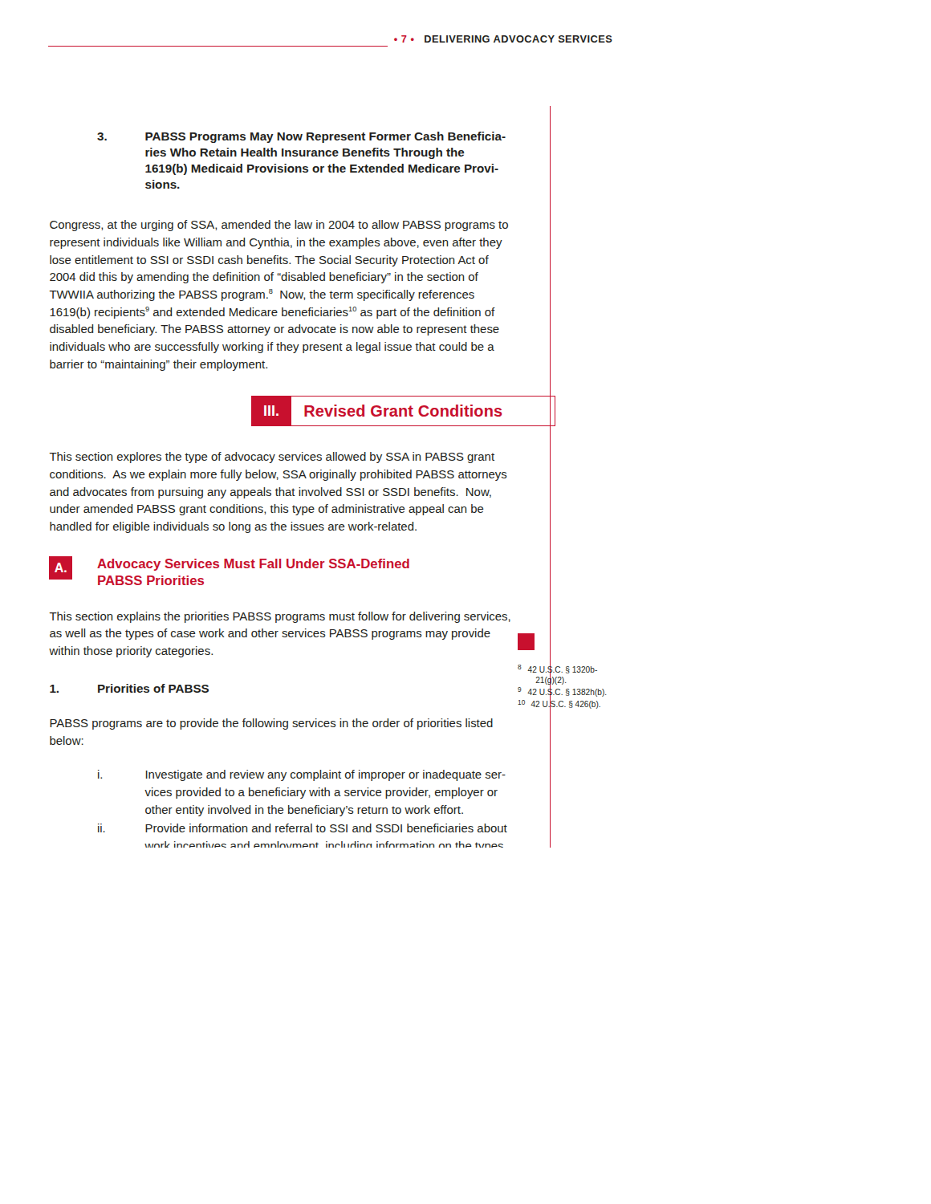• 7 • DELIVERING ADVOCACY SERVICES
3.
PABSS Programs May Now Represent Former Cash Beneficia-
ries Who Retain Health Insurance Benefits Through the
1619(b) Medicaid Provisions or the Extended Medicare Provi-
sions.
Congress, at the urging of SSA, amended the law in 2004 to allow PABSS programs to represent individuals like William and Cynthia, in the examples above, even after they lose entitlement to SSI or SSDI cash benefits. The Social Security Protection Act of 2004 did this by amending the definition of “disabled beneficiary” in the section of TWWIIA authorizing the PABSS program.8 Now, the term specifically references 1619(b) recipients9 and extended Medicare beneficiaries10 as part of the definition of disabled beneficiary. The PABSS attorney or advocate is now able to represent these individuals who are successfully working if they present a legal issue that could be a barrier to “maintaining” their employment.
III.
Revised Grant Conditions
This section explores the type of advocacy services allowed by SSA in PABSS grant conditions. As we explain more fully below, SSA originally prohibited PABSS attorneys and advocates from pursuing any appeals that involved SSI or SSDI benefits. Now, under amended PABSS grant conditions, this type of administrative appeal can be handled for eligible individuals so long as the issues are work-related.
A.
Advocacy Services Must Fall Under SSA-Defined
PABSS Priorities
This section explains the priorities PABSS programs must follow for delivering services, as well as the types of case work and other services PABSS programs may provide within those priority categories.
1.
Priorities of PABSS
PABSS programs are to provide the following services in the order of priorities listed below:
i.
Investigate and review any complaint of improper or inadequate ser-
vices provided to a beneficiary with a service provider, employer or
other entity involved in the beneficiary’s return to work effort.
ii.
Provide information and referral to SSI and SSDI beneficiaries about
work incentives and employment, including information on the types of
services and assistance available to them in securing, maintaining, or
regaining gainful employment, particularly services and assistance
through employment networks under the Ticket to Work and Self
Sufficiency Program. Provide information and technical assistance on
work incentives to beneficiaries with disabilities.
8
42 U.S.C. § 1320b-21(g)(2).
9
42 U.S.C. § 1382h(b).
10
42 U.S.C. § 426(b).